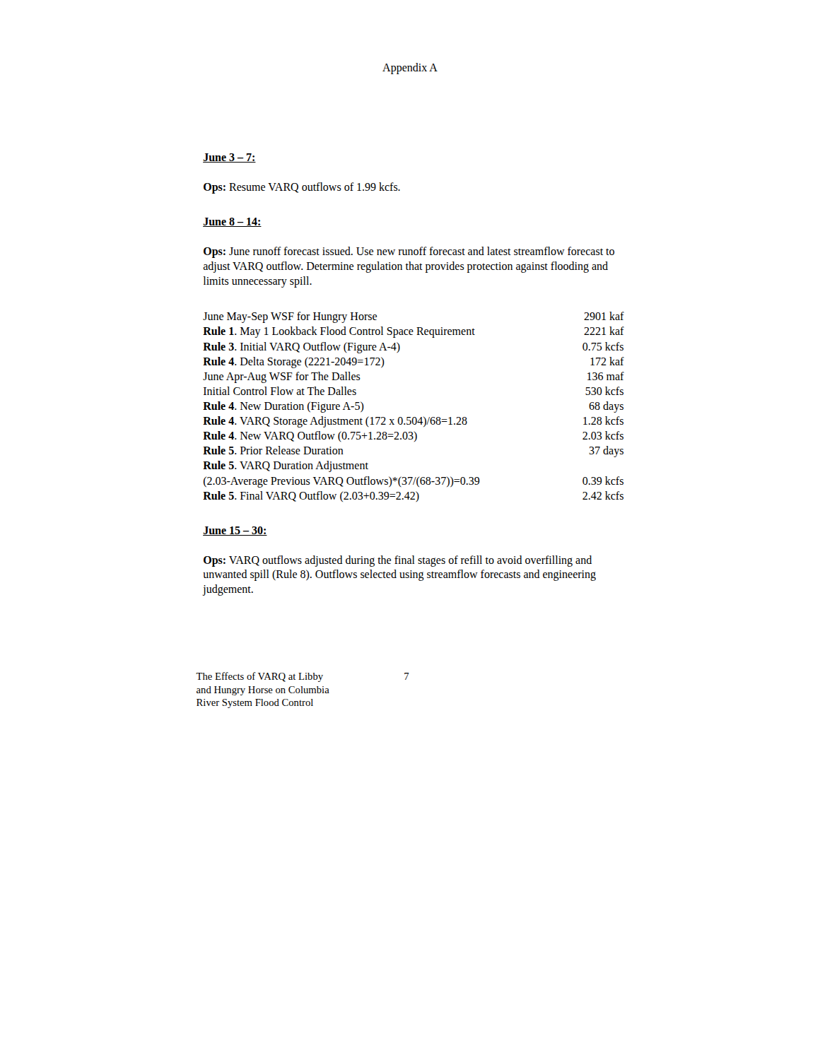Appendix A
June 3 – 7:
Ops: Resume VARQ outflows of 1.99 kcfs.
June 8 – 14:
Ops: June runoff forecast issued. Use new runoff forecast and latest streamflow forecast to adjust VARQ outflow. Determine regulation that provides protection against flooding and limits unnecessary spill.
| June May-Sep WSF for Hungry Horse | 2901 kaf |
| Rule 1 . May 1 Lookback Flood Control Space Requirement | 2221 kaf |
| Rule 3 . Initial VARQ Outflow (Figure A-4) | 0.75 kcfs |
| Rule 4 . Delta Storage (2221-2049=172) | 172 kaf |
| June Apr-Aug WSF for The Dalles | 136 maf |
| Initial Control Flow at The Dalles | 530 kcfs |
| Rule 4 . New Duration (Figure A-5) | 68 days |
| Rule 4 . VARQ Storage Adjustment (172 x 0.504)/68=1.28 | 1.28 kcfs |
| Rule 4 . New VARQ Outflow (0.75+1.28=2.03) | 2.03 kcfs |
| Rule 5 . Prior Release Duration | 37 days |
| Rule 5 . VARQ Duration Adjustment | |
| (2.03-Average Previous VARQ Outflows)*(37/(68-37))=0.39 | 0.39 kcfs |
| Rule 5 . Final VARQ Outflow (2.03+0.39=2.42) | 2.42 kcfs |
June 15 – 30:
Ops: VARQ outflows adjusted during the final stages of refill to avoid overfilling and unwanted spill (Rule 8). Outflows selected using streamflow forecasts and engineering judgement.
The Effects of VARQ at Libby
and Hungry Horse on Columbia
River System Flood Control 7